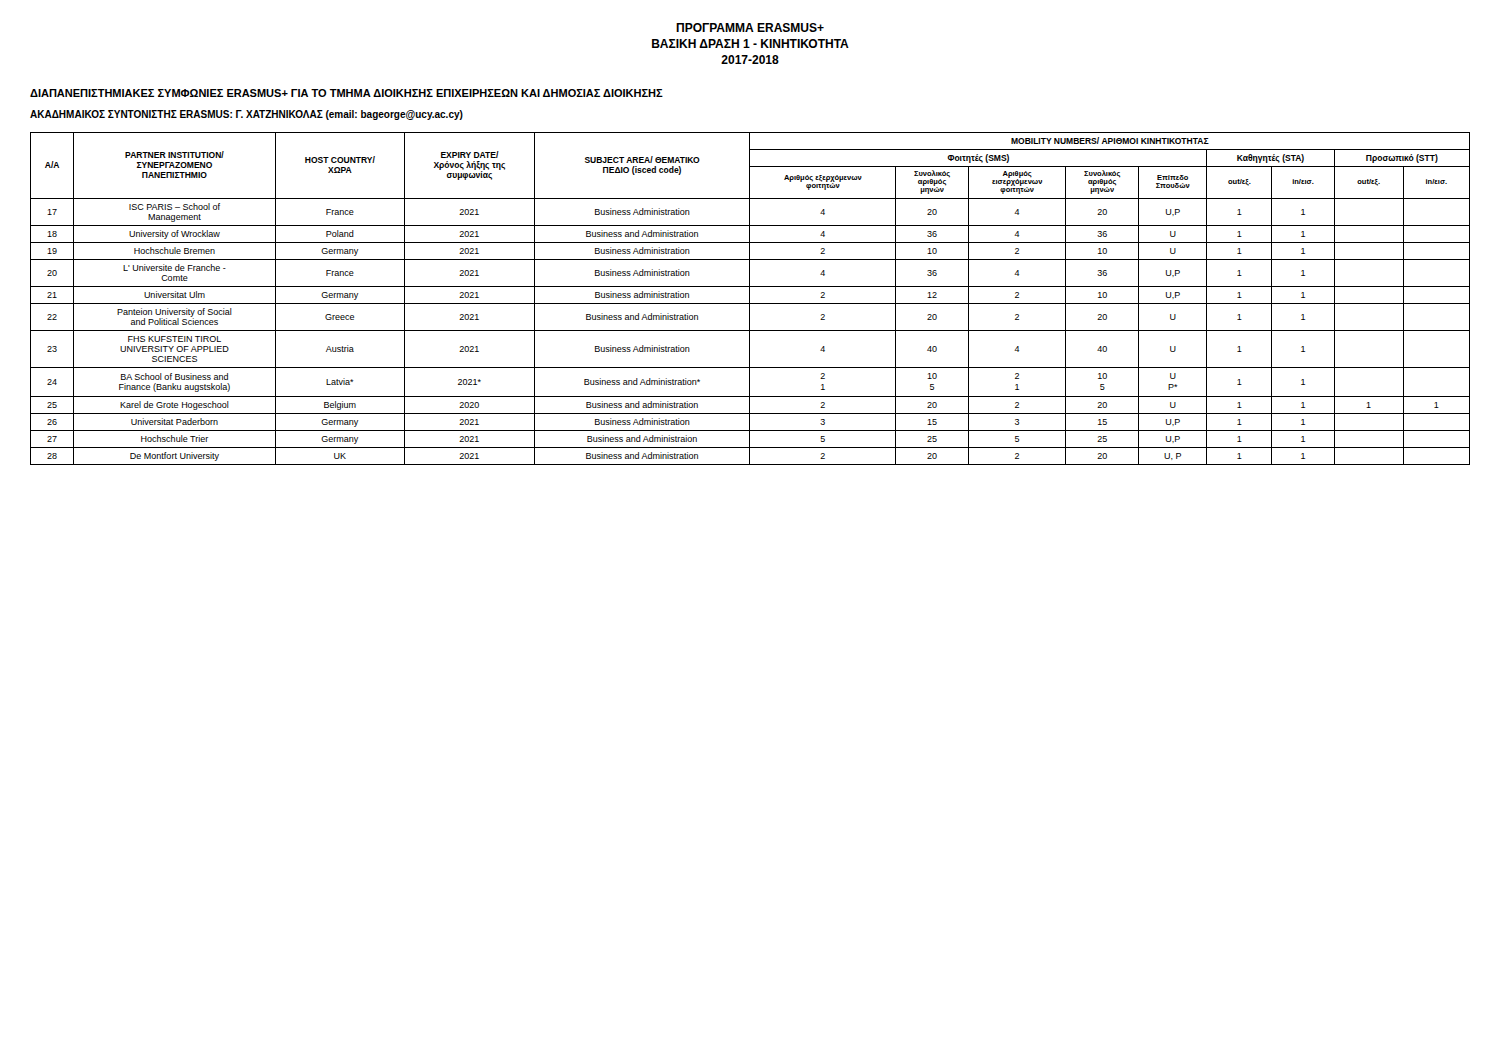ΠΡΟΓΡΑΜΜΑ ERASMUS+
ΒΑΣΙΚΗ ΔΡΑΣΗ 1 - ΚΙΝΗΤΙΚΟΤΗΤΑ
2017-2018
ΔΙΑΠΑΝΕΠΙΣΤΗΜΙΑΚΕΣ ΣΥΜΦΩΝΙΕΣ ERASMUS+ ΓΙΑ ΤΟ ΤΜΗΜΑ ΔΙΟΙΚΗΣΗΣ ΕΠΙΧΕΙΡΗΣΕΩΝ ΚΑΙ ΔΗΜΟΣΙΑΣ ΔΙΟΙΚΗΣΗΣ
ΑΚΑΔΗΜΑΙΚΟΣ ΣΥΝΤΟΝΙΣΤΗΣ ERASMUS: Γ. ΧΑΤΖΗΝΙΚΟΛΑΣ (email: bageorge@ucy.ac.cy)
| A/A | PARTNER INSTITUTION/ ΣΥΝΕΡΓΑΖΟΜΕΝΟ ΠΑΝΕΠΙΣΤΗΜΙΟ | HOST COUNTRY/ ΧΩΡΑ | EXPIRY DATE/ Χρόνος λήξης της συμφωνίας | SUBJECT AREA/ ΘΕΜΑΤΙΚΟ ΠΕΔΙΟ (isced code) | MOBILITY NUMBERS/ ΑΡΙΘΜΟΙ ΚΙΝΗΤΙΚΟΤΗΤΑΣ |
| --- | --- | --- | --- | --- | --- |
| Φοιτητές (SMS) | Καθηγητές (STA) | Προσωπικό (STT) |
| Αριθμός εξερχόμενων φοιτητών | Συνολικός αριθμός μηνών | Αριθμός εισερχόμενων φοιτητών | Συνολικός αριθμός μηνών | Επίπεδο Σπουδών | out/εξ. | in/εισ. | out/εξ. | in/εισ. |
| 17 | ISC PARIS – School of Management | France | 2021 | Business Administration | 4 | 20 | 4 | 20 | U,P | 1 | 1 | | |
| 18 | University of Wrocklaw | Poland | 2021 | Business and Administration | 4 | 36 | 4 | 36 | U | 1 | 1 | | |
| 19 | Hochschule Bremen | Germany | 2021 | Business Administration | 2 | 10 | 2 | 10 | U | 1 | 1 | | |
| 20 | L' Universite de Franche - Comte | France | 2021 | Business Administration | 4 | 36 | 4 | 36 | U,P | 1 | 1 | | |
| 21 | Universitat Ulm | Germany | 2021 | Business administration | 2 | 12 | 2 | 10 | U,P | 1 | 1 | | |
| 22 | Panteion University of Social and Political Sciences | Greece | 2021 | Business and Administration | 2 | 20 | 2 | 20 | U | 1 | 1 | | |
| 23 | FHS KUFSTEIN TIROL UNIVERSITY OF APPLIED SCIENCES | Austria | 2021 | Business Administration | 4 | 40 | 4 | 40 | U | 1 | 1 | | |
| 24 | BA School of Business and Finance (Banku augstskola) | Latvia* | 2021* | Business and Administration* | 2 1 | 10 5 | 2 1 | 10 5 | U P* | 1 | 1 | | |
| 25 | Karel de Grote Hogeschool | Belgium | 2020 | Business and administration | 2 | 20 | 2 | 20 | U | 1 | 1 | 1 | 1 |
| 26 | Universitat Paderborn | Germany | 2021 | Business Administration | 3 | 15 | 3 | 15 | U,P | 1 | 1 | | |
| 27 | Hochschule Trier | Germany | 2021 | Business and Administraion | 5 | 25 | 5 | 25 | U,P | 1 | 1 | | |
| 28 | De Montfort University | UK | 2021 | Business and Administration | 2 | 20 | 2 | 20 | U, P | 1 | 1 | | |